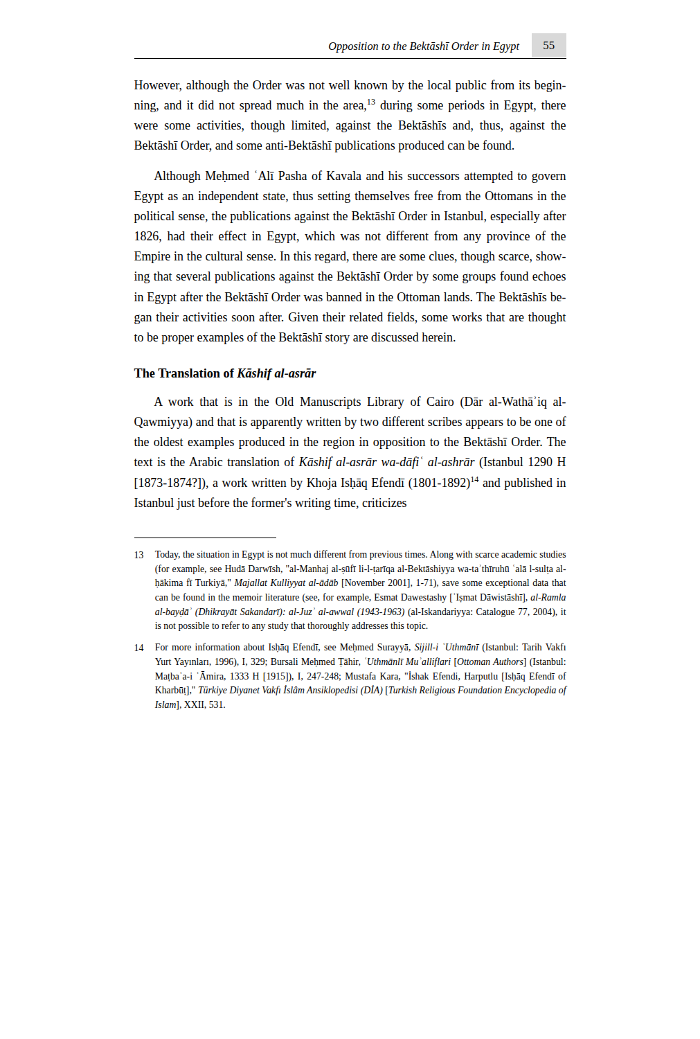Opposition to the Bektāshī Order in Egypt
55
However, although the Order was not well known by the local public from its beginning, and it did not spread much in the area,13 during some periods in Egypt, there were some activities, though limited, against the Bektāshīs and, thus, against the Bektāshī Order, and some anti-Bektāshī publications produced can be found.
Although Meḥmed ʿAlī Pasha of Kavala and his successors attempted to govern Egypt as an independent state, thus setting themselves free from the Ottomans in the political sense, the publications against the Bektāshī Order in Istanbul, especially after 1826, had their effect in Egypt, which was not different from any province of the Empire in the cultural sense. In this regard, there are some clues, though scarce, showing that several publications against the Bektāshī Order by some groups found echoes in Egypt after the Bektāshī Order was banned in the Ottoman lands. The Bektāshīs began their activities soon after. Given their related fields, some works that are thought to be proper examples of the Bektāshī story are discussed herein.
The Translation of Kāshif al-asrār
A work that is in the Old Manuscripts Library of Cairo (Dār al-Wathāʾiq al-Qawmiyya) and that is apparently written by two different scribes appears to be one of the oldest examples produced in the region in opposition to the Bektāshī Order. The text is the Arabic translation of Kāshif al-asrār wa-dāfiʿ al-ashrār (Istanbul 1290 H [1873-1874?]), a work written by Khoja Isḥāq Efendī (1801-1892)14 and published in Istanbul just before the former's writing time, criticizes
13
Today, the situation in Egypt is not much different from previous times. Along with scarce academic studies (for example, see Hudā Darwīsh, "al-Manhaj al-ṣūfī li-l-ṭarīqa al-Bektāshiyya wa-taʾthīruhū ʿalā l-sulṭa al-ḥākima fī Turkiyā," Majallat Kulliyyat al-ādāb [November 2001], 1-71), save some exceptional data that can be found in the memoir literature (see, for example, Esmat Dawestashy [ʿIṣmat Dāwistāshī], al-Ramla al-bayḍāʾ (Dhikrayāt Sakandarī): al-Juzʾ al-awwal (1943-1963) (al-Iskandariyya: Catalogue 77, 2004), it is not possible to refer to any study that thoroughly addresses this topic.
14
For more information about Isḥāq Efendī, see Meḥmed Surayyā, Sijill-i ʿUthmānī (Istanbul: Tarih Vakfı Yurt Yayınları, 1996), I, 329; Bursali Meḥmed Ṭāhir, ʿUthmānlī Muʾalliflari [Ottoman Authors] (Istanbul: Maṭbaʿa-i ʿĀmira, 1333 H [1915]), I, 247-248; Mustafa Kara, "İshak Efendi, Harputlu [Isḥāq Efendī of Kharbūṭ]," Türkiye Diyanet Vakfı İslâm Ansiklopedisi (DİA) [Turkish Religious Foundation Encyclopedia of Islam], XXII, 531.